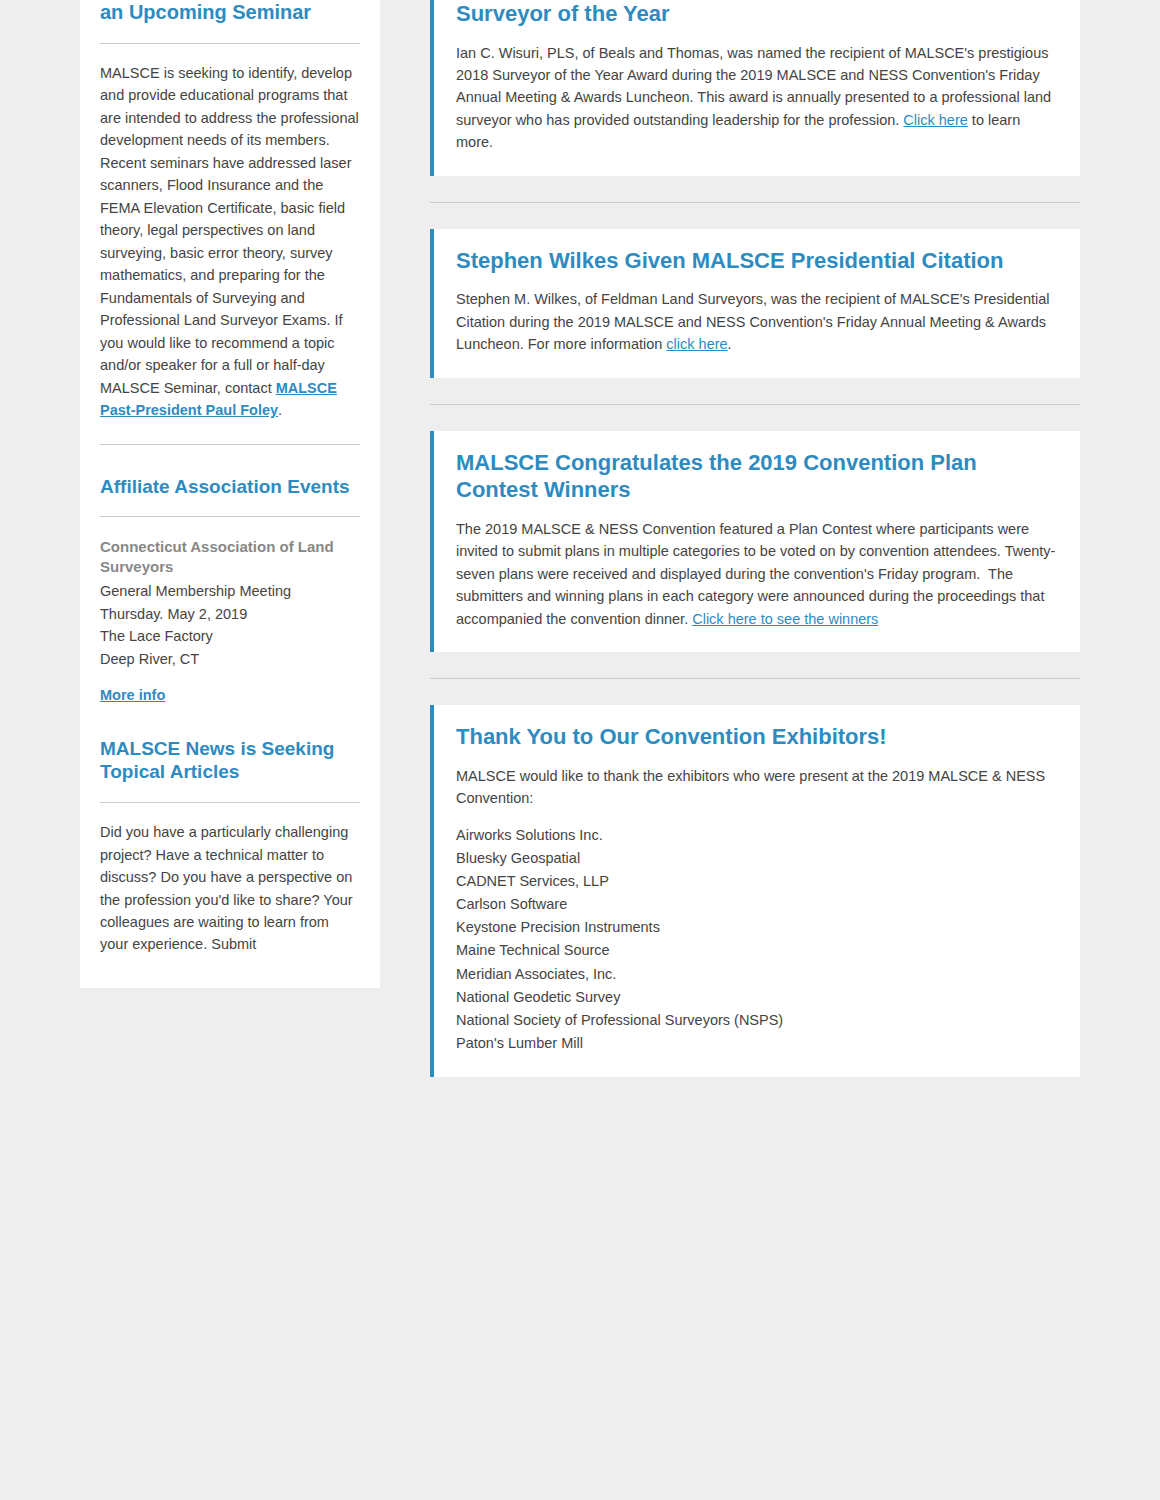an Upcoming Seminar
MALSCE is seeking to identify, develop and provide educational programs that are intended to address the professional development needs of its members. Recent seminars have addressed laser scanners, Flood Insurance and the FEMA Elevation Certificate, basic field theory, legal perspectives on land surveying, basic error theory, survey mathematics, and preparing for the Fundamentals of Surveying and Professional Land Surveyor Exams. If you would like to recommend a topic and/or speaker for a full or half-day MALSCE Seminar, contact MALSCE Past-President Paul Foley.
Affiliate Association Events
Connecticut Association of Land Surveyors
General Membership Meeting
Thursday. May 2, 2019
The Lace Factory
Deep River, CT
More info
MALSCE News is Seeking Topical Articles
Did you have a particularly challenging project? Have a technical matter to discuss? Do you have a perspective on the profession you'd like to share? Your colleagues are waiting to learn from your experience. Submit
Surveyor of the Year
Ian C. Wisuri, PLS, of Beals and Thomas, was named the recipient of MALSCE's prestigious 2018 Surveyor of the Year Award during the 2019 MALSCE and NESS Convention's Friday Annual Meeting & Awards Luncheon. This award is annually presented to a professional land surveyor who has provided outstanding leadership for the profession. Click here to learn more.
Stephen Wilkes Given MALSCE Presidential Citation
Stephen M. Wilkes, of Feldman Land Surveyors, was the recipient of MALSCE's Presidential Citation during the 2019 MALSCE and NESS Convention's Friday Annual Meeting & Awards Luncheon. For more information click here.
MALSCE Congratulates the 2019 Convention Plan Contest Winners
The 2019 MALSCE & NESS Convention featured a Plan Contest where participants were invited to submit plans in multiple categories to be voted on by convention attendees. Twenty-seven plans were received and displayed during the convention's Friday program. The submitters and winning plans in each category were announced during the proceedings that accompanied the convention dinner. Click here to see the winners
Thank You to Our Convention Exhibitors!
MALSCE would like to thank the exhibitors who were present at the 2019 MALSCE & NESS Convention:
Airworks Solutions Inc.
Bluesky Geospatial
CADNET Services, LLP
Carlson Software
Keystone Precision Instruments
Maine Technical Source
Meridian Associates, Inc.
National Geodetic Survey
National Society of Professional Surveyors (NSPS)
Paton's Lumber Mill